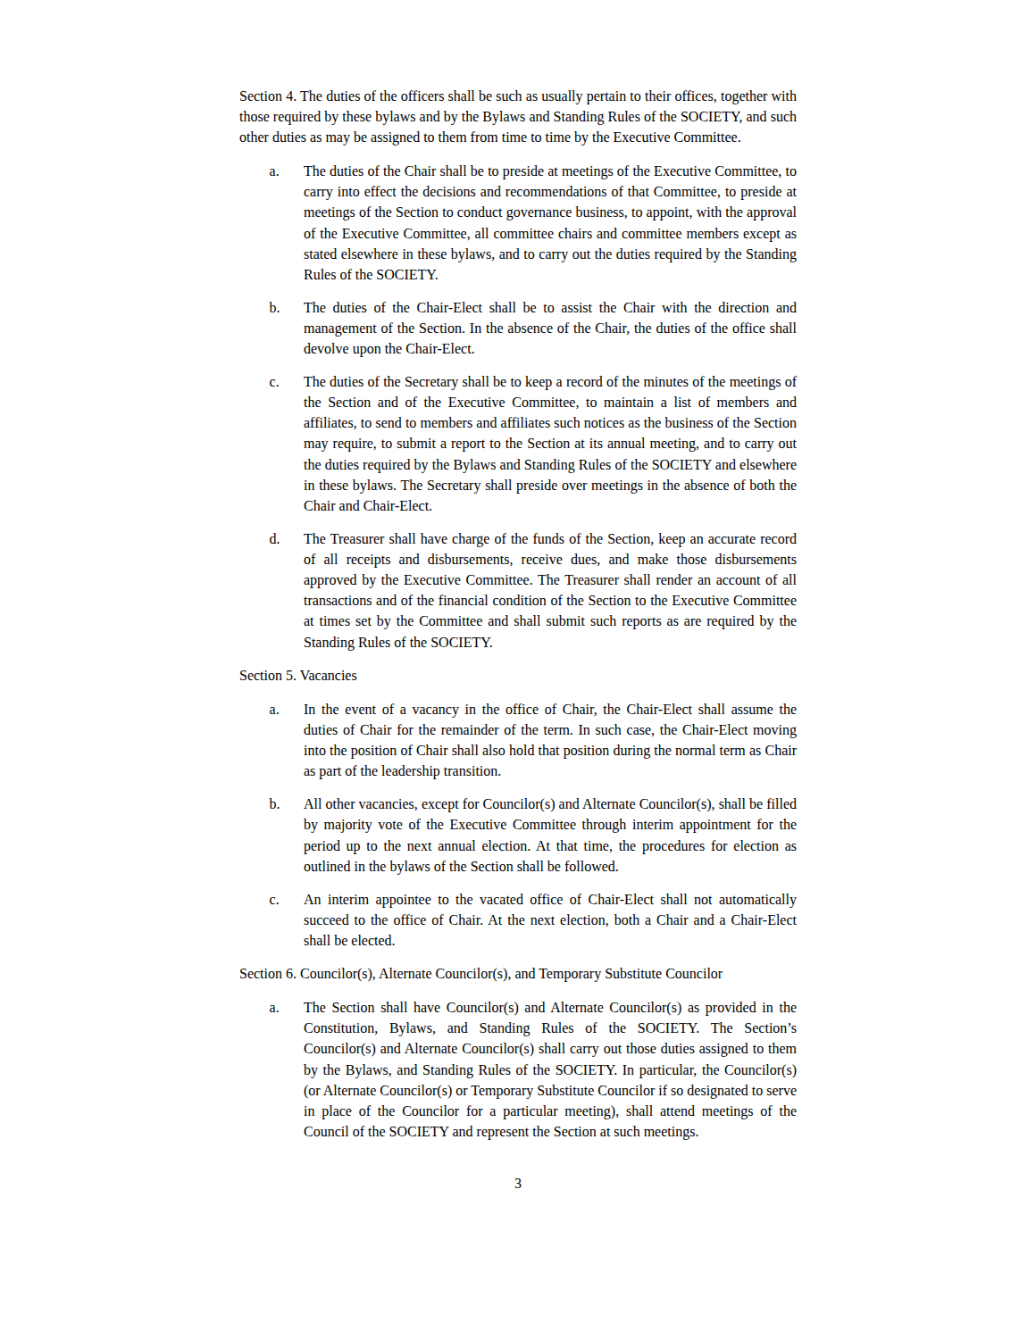Section 4. The duties of the officers shall be such as usually pertain to their offices, together with those required by these bylaws and by the Bylaws and Standing Rules of the SOCIETY, and such other duties as may be assigned to them from time to time by the Executive Committee.
a. The duties of the Chair shall be to preside at meetings of the Executive Committee, to carry into effect the decisions and recommendations of that Committee, to preside at meetings of the Section to conduct governance business, to appoint, with the approval of the Executive Committee, all committee chairs and committee members except as stated elsewhere in these bylaws, and to carry out the duties required by the Standing Rules of the SOCIETY.
b. The duties of the Chair-Elect shall be to assist the Chair with the direction and management of the Section. In the absence of the Chair, the duties of the office shall devolve upon the Chair-Elect.
c. The duties of the Secretary shall be to keep a record of the minutes of the meetings of the Section and of the Executive Committee, to maintain a list of members and affiliates, to send to members and affiliates such notices as the business of the Section may require, to submit a report to the Section at its annual meeting, and to carry out the duties required by the Bylaws and Standing Rules of the SOCIETY and elsewhere in these bylaws. The Secretary shall preside over meetings in the absence of both the Chair and Chair-Elect.
d. The Treasurer shall have charge of the funds of the Section, keep an accurate record of all receipts and disbursements, receive dues, and make those disbursements approved by the Executive Committee. The Treasurer shall render an account of all transactions and of the financial condition of the Section to the Executive Committee at times set by the Committee and shall submit such reports as are required by the Standing Rules of the SOCIETY.
Section 5. Vacancies
a. In the event of a vacancy in the office of Chair, the Chair-Elect shall assume the duties of Chair for the remainder of the term. In such case, the Chair-Elect moving into the position of Chair shall also hold that position during the normal term as Chair as part of the leadership transition.
b. All other vacancies, except for Councilor(s) and Alternate Councilor(s), shall be filled by majority vote of the Executive Committee through interim appointment for the period up to the next annual election. At that time, the procedures for election as outlined in the bylaws of the Section shall be followed.
c. An interim appointee to the vacated office of Chair-Elect shall not automatically succeed to the office of Chair. At the next election, both a Chair and a Chair-Elect shall be elected.
Section 6. Councilor(s), Alternate Councilor(s), and Temporary Substitute Councilor
a. The Section shall have Councilor(s) and Alternate Councilor(s) as provided in the Constitution, Bylaws, and Standing Rules of the SOCIETY. The Section’s Councilor(s) and Alternate Councilor(s) shall carry out those duties assigned to them by the Bylaws, and Standing Rules of the SOCIETY. In particular, the Councilor(s) (or Alternate Councilor(s) or Temporary Substitute Councilor if so designated to serve in place of the Councilor for a particular meeting), shall attend meetings of the Council of the SOCIETY and represent the Section at such meetings.
3